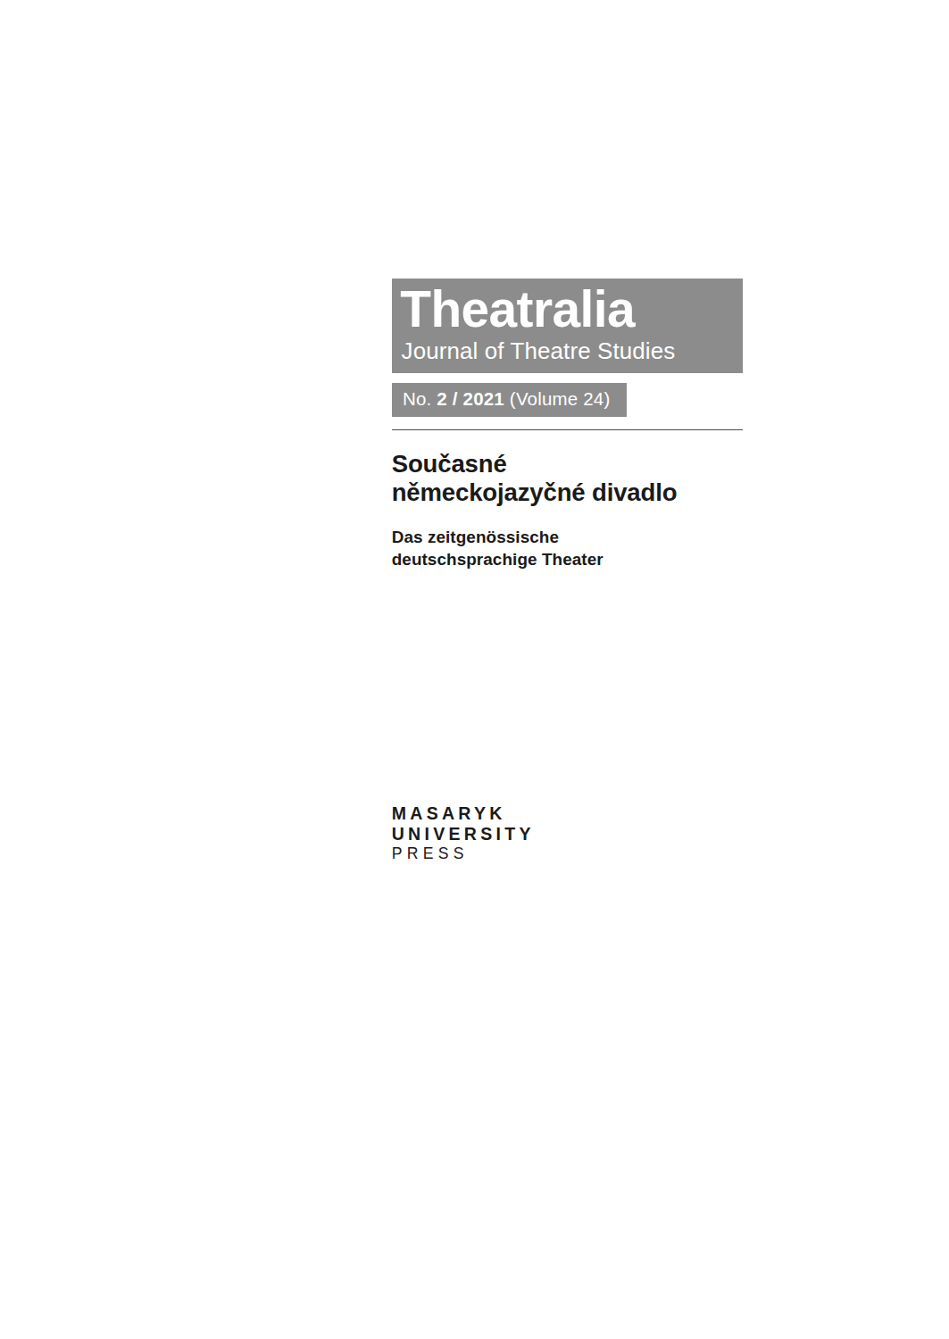Theatralia Journal of Theatre Studies
No. 2 / 2021 (Volume 24)
Současné
německojazyčné divadlo
Das zeitgenössische deutschsprachige Theater
MASARYK UNIVERSITY PRESS